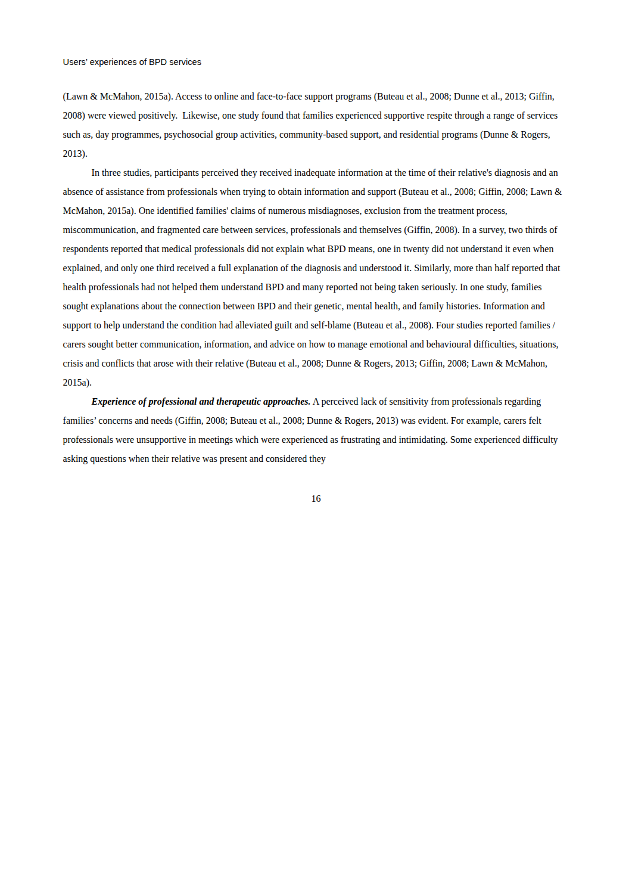Users’ experiences of BPD services
(Lawn & McMahon, 2015a). Access to online and face-to-face support programs (Buteau et al., 2008; Dunne et al., 2013; Giffin, 2008) were viewed positively. Likewise, one study found that families experienced supportive respite through a range of services such as, day programmes, psychosocial group activities, community-based support, and residential programs (Dunne & Rogers, 2013).
In three studies, participants perceived they received inadequate information at the time of their relative's diagnosis and an absence of assistance from professionals when trying to obtain information and support (Buteau et al., 2008; Giffin, 2008; Lawn & McMahon, 2015a). One identified families' claims of numerous misdiagnoses, exclusion from the treatment process, miscommunication, and fragmented care between services, professionals and themselves (Giffin, 2008). In a survey, two thirds of respondents reported that medical professionals did not explain what BPD means, one in twenty did not understand it even when explained, and only one third received a full explanation of the diagnosis and understood it. Similarly, more than half reported that health professionals had not helped them understand BPD and many reported not being taken seriously. In one study, families sought explanations about the connection between BPD and their genetic, mental health, and family histories. Information and support to help understand the condition had alleviated guilt and self-blame (Buteau et al., 2008). Four studies reported families / carers sought better communication, information, and advice on how to manage emotional and behavioural difficulties, situations, crisis and conflicts that arose with their relative (Buteau et al., 2008; Dunne & Rogers, 2013; Giffin, 2008; Lawn & McMahon, 2015a).
Experience of professional and therapeutic approaches. A perceived lack of sensitivity from professionals regarding families’ concerns and needs (Giffin, 2008; Buteau et al., 2008; Dunne & Rogers, 2013) was evident. For example, carers felt professionals were unsupportive in meetings which were experienced as frustrating and intimidating. Some experienced difficulty asking questions when their relative was present and considered they
16